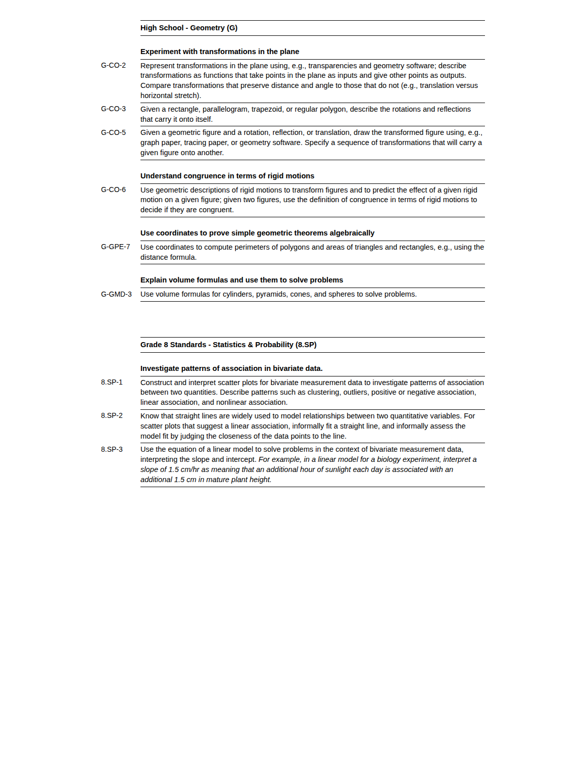| | High School - Geometry (G) |
| | Experiment with transformations in the plane |
| G-CO-2 | Represent transformations in the plane using, e.g., transparencies and geometry software; describe transformations as functions that take points in the plane as inputs and give other points as outputs. Compare transformations that preserve distance and angle to those that do not (e.g., translation versus horizontal stretch). |
| G-CO-3 | Given a rectangle, parallelogram, trapezoid, or regular polygon, describe the rotations and reflections that carry it onto itself. |
| G-CO-5 | Given a geometric figure and a rotation, reflection, or translation, draw the transformed figure using, e.g., graph paper, tracing paper, or geometry software. Specify a sequence of transformations that will carry a given figure onto another. |
| | Understand congruence in terms of rigid motions |
| G-CO-6 | Use geometric descriptions of rigid motions to transform figures and to predict the effect of a given rigid motion on a given figure; given two figures, use the definition of congruence in terms of rigid motions to decide if they are congruent. |
| | Use coordinates to prove simple geometric theorems algebraically |
| G-GPE-7 | Use coordinates to compute perimeters of polygons and areas of triangles and rectangles, e.g., using the distance formula. |
| | Explain volume formulas and use them to solve problems |
| G-GMD-3 | Use volume formulas for cylinders, pyramids, cones, and spheres to solve problems. |
| | Grade 8 Standards - Statistics & Probability (8.SP) |
| | Investigate patterns of association in bivariate data. |
| 8.SP-1 | Construct and interpret scatter plots for bivariate measurement data to investigate patterns of association between two quantities. Describe patterns such as clustering, outliers, positive or negative association, linear association, and nonlinear association. |
| 8.SP-2 | Know that straight lines are widely used to model relationships between two quantitative variables. For scatter plots that suggest a linear association, informally fit a straight line, and informally assess the model fit by judging the closeness of the data points to the line. |
| 8.SP-3 | Use the equation of a linear model to solve problems in the context of bivariate measurement data, interpreting the slope and intercept. For example, in a linear model for a biology experiment, interpret a slope of 1.5 cm/hr as meaning that an additional hour of sunlight each day is associated with an additional 1.5 cm in mature plant height. |